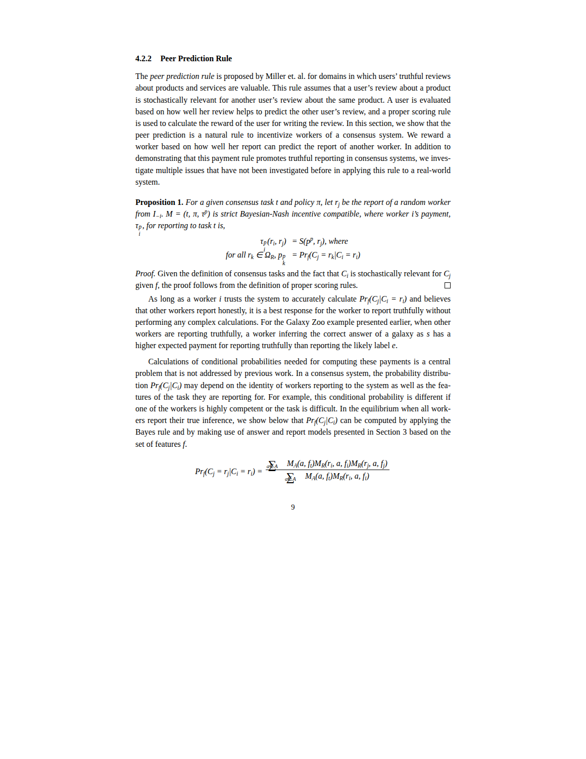4.2.2 Peer Prediction Rule
The peer prediction rule is proposed by Miller et. al. for domains in which users’ truthful reviews about products and services are valuable. This rule assumes that a user’s review about a product is stochastically relevant for another user’s review about the same product. A user is evaluated based on how well her review helps to predict the other user’s review, and a proper scoring rule is used to calculate the reward of the user for writing the review. In this section, we show that the peer prediction is a natural rule to incentivize workers of a consensus system. We reward a worker based on how well her report can predict the report of another worker. In addition to demonstrating that this payment rule promotes truthful reporting in consensus systems, we investigate multiple issues that have not been investigated before in applying this rule to a real-world system.
Proposition 1. For a given consensus task t and policy π, let rj be the report of a random worker from I−i. M = (t, π, τp) is strict Bayesian-Nash incentive compatible, where worker i’s payment, τpi , for reporting to task t is,
| τ p i (r i , r j ) | = S(p p , r j ), where |
| for all r k ∈ Ω R , p p k | = Pr f (C j = r k /C i = r i ) |
Proof. Given the definition of consensus tasks and the fact that Ci is stochastically relevant for Cj given f, the proof follows from the definition of proper scoring rules.
As long as a worker i trusts the system to accurately calculate Prf(Cj|Ci = ri) and believes that other workers report honestly, it is a best response for the worker to report truthfully without performing any complex calculations. For the Galaxy Zoo example presented earlier, when other workers are reporting truthfully, a worker inferring the correct answer of a galaxy as s has a higher expected payment for reporting truthfully than reporting the likely label e.
Calculations of conditional probabilities needed for computing these payments is a central problem that is not addressed by previous work. In a consensus system, the probability distribution Prf(Cj|Ci) may depend on the identity of workers reporting to the system as well as the features of the task they are reporting for. For example, this conditional probability is different if one of the workers is highly competent or the task is difficult. In the equilibrium when all workers report their true inference, we show below that Prf(Cj|Ci) can be computed by applying the Bayes rule and by making use of answer and report models presented in Section 3 based on the set of features f.
Prf(Cj = rj|Ci = ri) = ∑a∈A MA(a, ft)MR(ri, a, fi)MR(rj, a, fj) ∑a∈A MA(a, ft)MR(ri, a, fi)
9